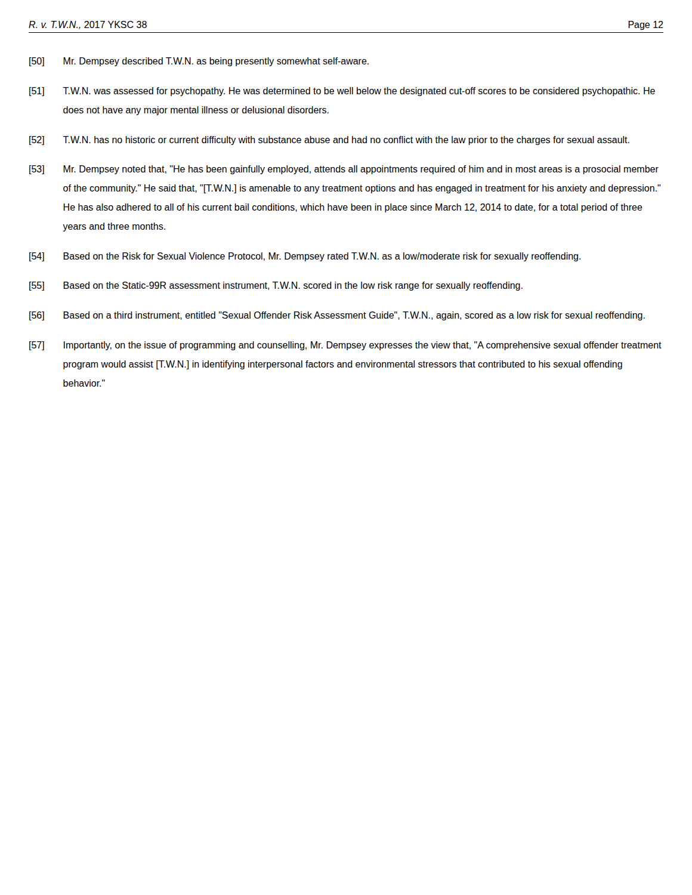R. v. T.W.N., 2017 YKSC 38 Page 12
[50] Mr. Dempsey described T.W.N. as being presently somewhat self-aware.
[51] T.W.N. was assessed for psychopathy. He was determined to be well below the designated cut-off scores to be considered psychopathic. He does not have any major mental illness or delusional disorders.
[52] T.W.N. has no historic or current difficulty with substance abuse and had no conflict with the law prior to the charges for sexual assault.
[53] Mr. Dempsey noted that, "He has been gainfully employed, attends all appointments required of him and in most areas is a prosocial member of the community." He said that, "[T.W.N.] is amenable to any treatment options and has engaged in treatment for his anxiety and depression." He has also adhered to all of his current bail conditions, which have been in place since March 12, 2014 to date, for a total period of three years and three months.
[54] Based on the Risk for Sexual Violence Protocol, Mr. Dempsey rated T.W.N. as a low/moderate risk for sexually reoffending.
[55] Based on the Static-99R assessment instrument, T.W.N. scored in the low risk range for sexually reoffending.
[56] Based on a third instrument, entitled "Sexual Offender Risk Assessment Guide", T.W.N., again, scored as a low risk for sexual reoffending.
[57] Importantly, on the issue of programming and counselling, Mr. Dempsey expresses the view that, "A comprehensive sexual offender treatment program would assist [T.W.N.] in identifying interpersonal factors and environmental stressors that contributed to his sexual offending behavior."